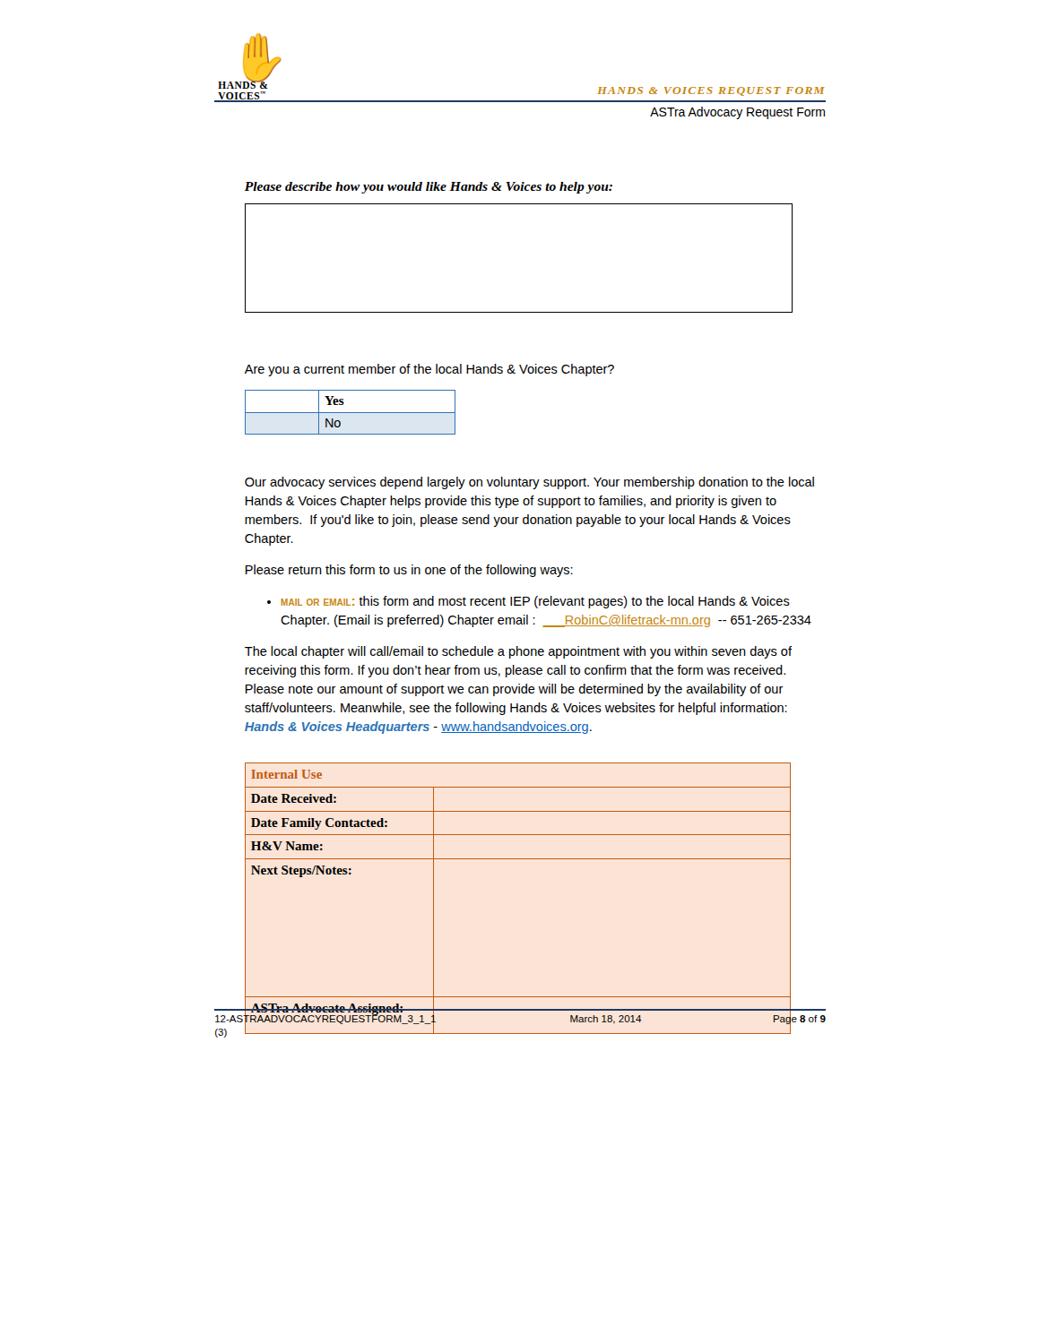✋ HANDS &
VOICES™
Hands & Voices Request Form
ASTra Advocacy Request Form
Please describe how you would like Hands & Voices to help you:
Are you a current member of the local Hands & Voices Chapter?
| | Yes |
| | No |
Our advocacy services depend largely on voluntary support. Your membership donation to the local Hands & Voices Chapter helps provide this type of support to families, and priority is given to members. If you'd like to join, please send your donation payable to your local Hands & Voices Chapter.
Please return this form to us in one of the following ways:
Mail or Email: this form and most recent IEP (relevant pages) to the local Hands & Voices Chapter. (Email is preferred) Chapter email : ___RobinC@lifetrack-mn.org -- 651-265-2334
The local chapter will call/email to schedule a phone appointment with you within seven days of receiving this form. If you don’t hear from us, please call to confirm that the form was received. Please note our amount of support we can provide will be determined by the availability of our staff/volunteers. Meanwhile, see the following Hands & Voices websites for helpful information: Hands & Voices Headquarters - www.handsandvoices.org.
| Internal Use |
| Date Received: | |
| Date Family Contacted: | |
| H&V Name: | |
| Next Steps/Notes: | |
| ASTra Advocate Assigned: | |
12-ASTRAADVOCACYREQUESTFORM_3_1_1 (3)
March 18, 2014
Page 8 of 9